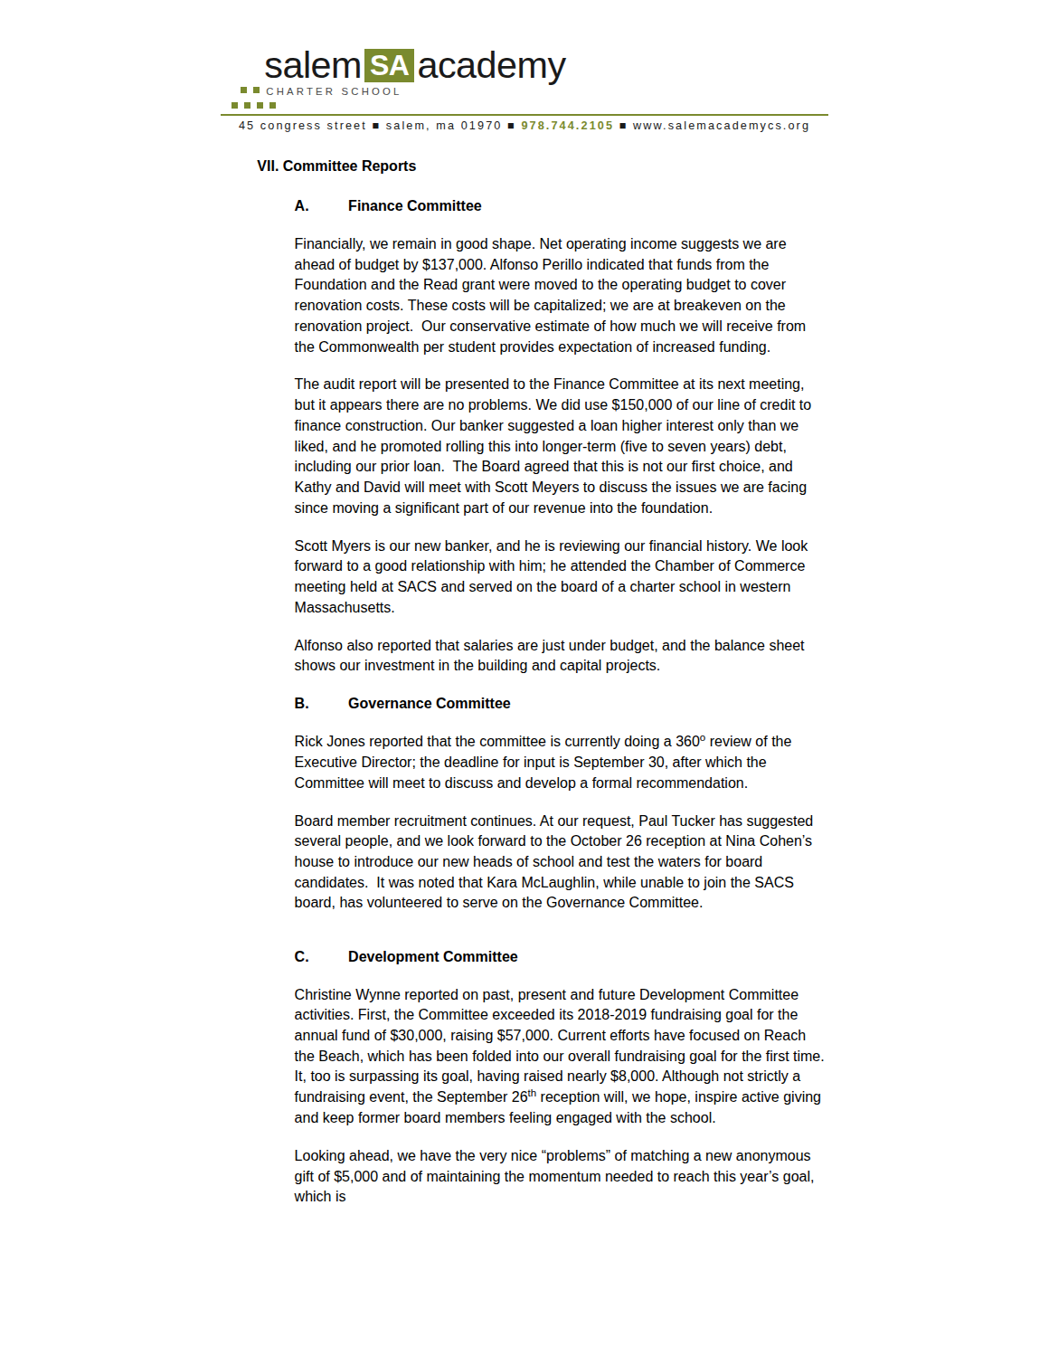salemSAacademy
CHARTER SCHOOL
45 congress street ■ salem, ma 01970 ■ 978.744.2105 ■ www.salemacademycs.org
VII. Committee Reports
A. Finance Committee
Financially, we remain in good shape. Net operating income suggests we are ahead of budget by $137,000. Alfonso Perillo indicated that funds from the Foundation and the Read grant were moved to the operating budget to cover renovation costs. These costs will be capitalized; we are at breakeven on the renovation project. Our conservative estimate of how much we will receive from the Commonwealth per student provides expectation of increased funding.
The audit report will be presented to the Finance Committee at its next meeting, but it appears there are no problems. We did use $150,000 of our line of credit to finance construction. Our banker suggested a loan higher interest only than we liked, and he promoted rolling this into longer-term (five to seven years) debt, including our prior loan. The Board agreed that this is not our first choice, and Kathy and David will meet with Scott Meyers to discuss the issues we are facing since moving a significant part of our revenue into the foundation.
Scott Myers is our new banker, and he is reviewing our financial history. We look forward to a good relationship with him; he attended the Chamber of Commerce meeting held at SACS and served on the board of a charter school in western Massachusetts.
Alfonso also reported that salaries are just under budget, and the balance sheet shows our investment in the building and capital projects.
B. Governance Committee
Rick Jones reported that the committee is currently doing a 360o review of the Executive Director; the deadline for input is September 30, after which the Committee will meet to discuss and develop a formal recommendation.
Board member recruitment continues. At our request, Paul Tucker has suggested several people, and we look forward to the October 26 reception at Nina Cohen’s house to introduce our new heads of school and test the waters for board candidates. It was noted that Kara McLaughlin, while unable to join the SACS board, has volunteered to serve on the Governance Committee.
C. Development Committee
Christine Wynne reported on past, present and future Development Committee activities. First, the Committee exceeded its 2018-2019 fundraising goal for the annual fund of $30,000, raising $57,000. Current efforts have focused on Reach the Beach, which has been folded into our overall fundraising goal for the first time. It, too is surpassing its goal, having raised nearly $8,000. Although not strictly a fundraising event, the September 26th reception will, we hope, inspire active giving and keep former board members feeling engaged with the school.
Looking ahead, we have the very nice “problems” of matching a new anonymous gift of $5,000 and of maintaining the momentum needed to reach this year’s goal, which is